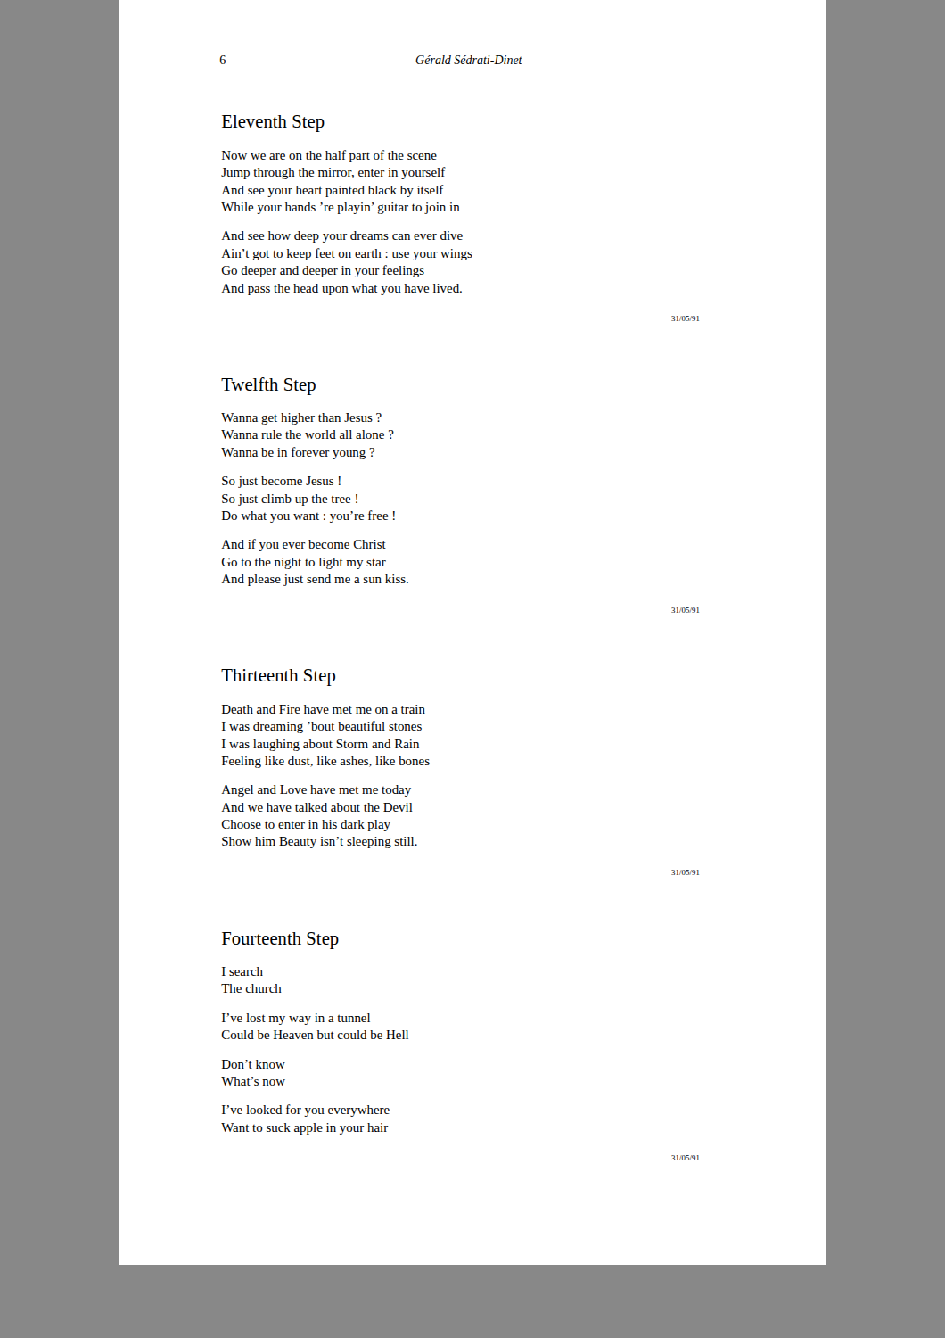6 Gérald Sédrati-Dinet
Eleventh Step
Now we are on the half part of the scene
Jump through the mirror, enter in yourself
And see your heart painted black by itself
While your hands ’re playin’ guitar to join in
And see how deep your dreams can ever dive
Ain’t got to keep feet on earth : use your wings
Go deeper and deeper in your feelings
And pass the head upon what you have lived.
31/05/91
Twelfth Step
Wanna get higher than Jesus ?
Wanna rule the world all alone ?
Wanna be in forever young ?
So just become Jesus !
So just climb up the tree !
Do what you want : you’re free !
And if you ever become Christ
Go to the night to light my star
And please just send me a sun kiss.
31/05/91
Thirteenth Step
Death and Fire have met me on a train
I was dreaming ’bout beautiful stones
I was laughing about Storm and Rain
Feeling like dust, like ashes, like bones
Angel and Love have met me today
And we have talked about the Devil
Choose to enter in his dark play
Show him Beauty isn’t sleeping still.
31/05/91
Fourteenth Step
I search
The church
I’ve lost my way in a tunnel
Could be Heaven but could be Hell
Don’t know
What’s now
I’ve looked for you everywhere
Want to suck apple in your hair
31/05/91